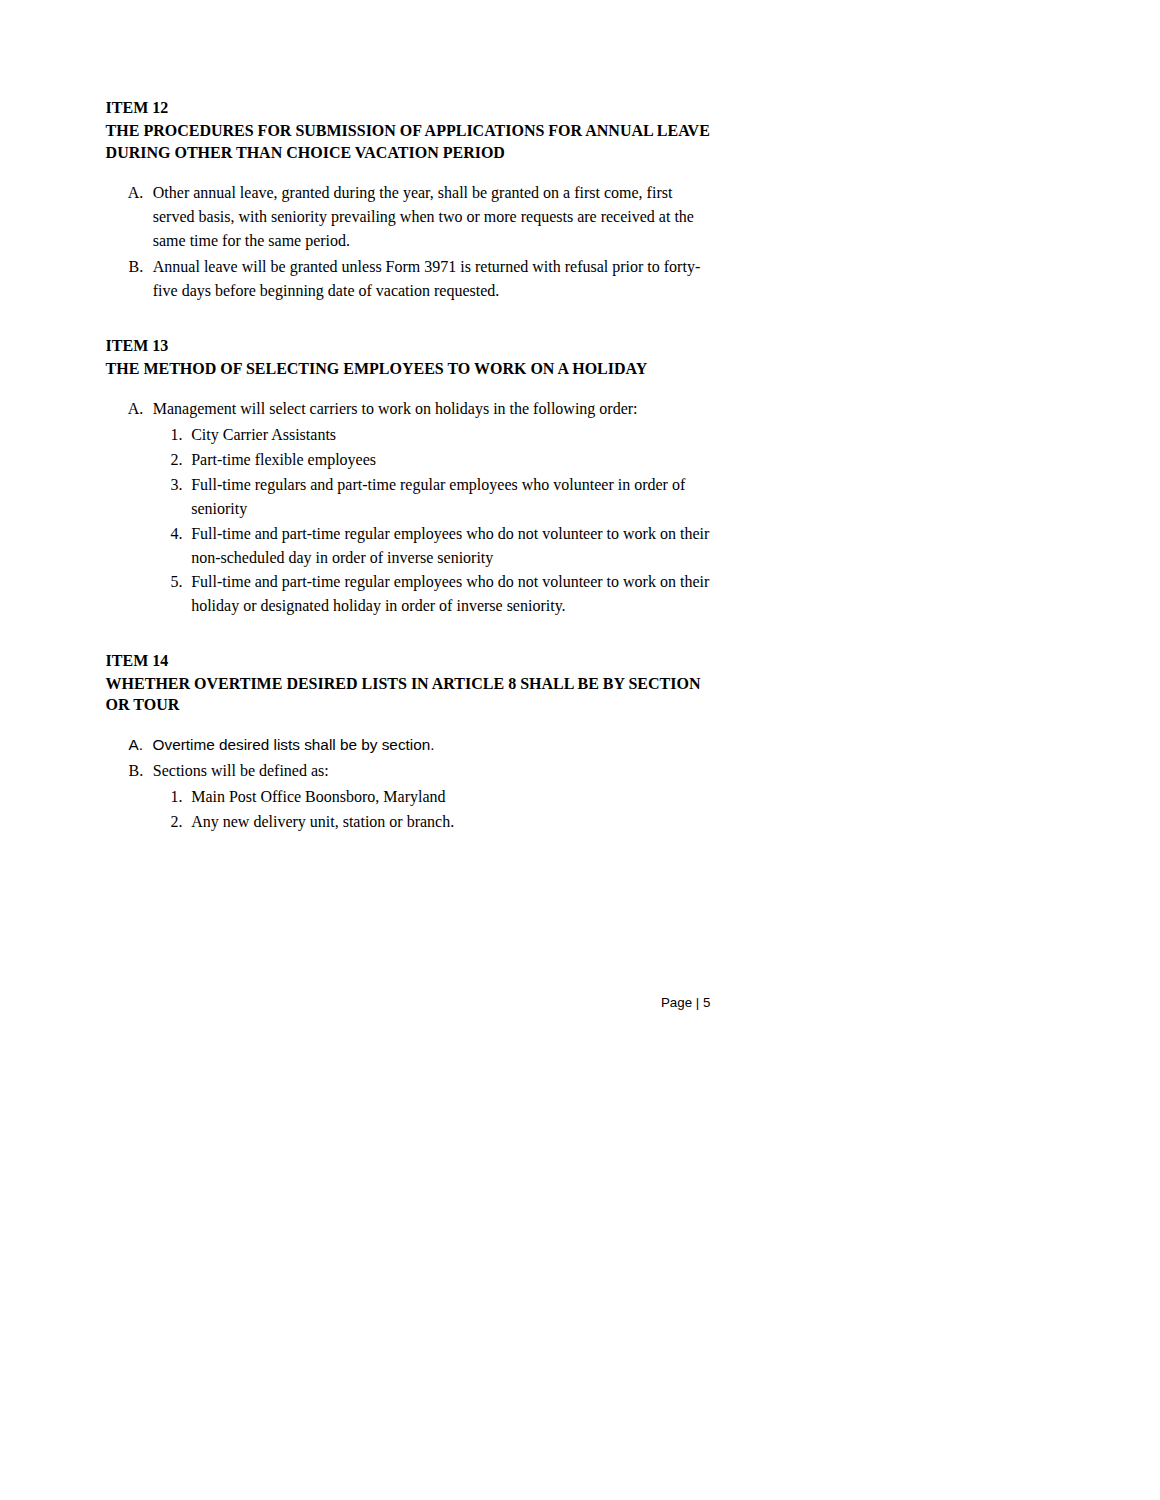ITEM 12
THE PROCEDURES FOR SUBMISSION OF APPLICATIONS FOR ANNUAL LEAVE DURING OTHER THAN CHOICE VACATION PERIOD
Other annual leave, granted during the year, shall be granted on a first come, first served basis, with seniority prevailing when two or more requests are received at the same time for the same period.
Annual leave will be granted unless Form 3971 is returned with refusal prior to forty-five days before beginning date of vacation requested.
ITEM 13
THE METHOD OF SELECTING EMPLOYEES TO WORK ON A HOLIDAY
Management will select carriers to work on holidays in the following order:
City Carrier Assistants
Part-time flexible employees
Full-time regulars and part-time regular employees who volunteer in order of seniority
Full-time and part-time regular employees who do not volunteer to work on their non-scheduled day in order of inverse seniority
Full-time and part-time regular employees who do not volunteer to work on their holiday or designated holiday in order of inverse seniority.
ITEM 14
WHETHER OVERTIME DESIRED LISTS IN ARTICLE 8 SHALL BE BY SECTION OR TOUR
Overtime desired lists shall be by section.
Sections will be defined as:
Main Post Office Boonsboro, Maryland
Any new delivery unit, station or branch.
Page | 5